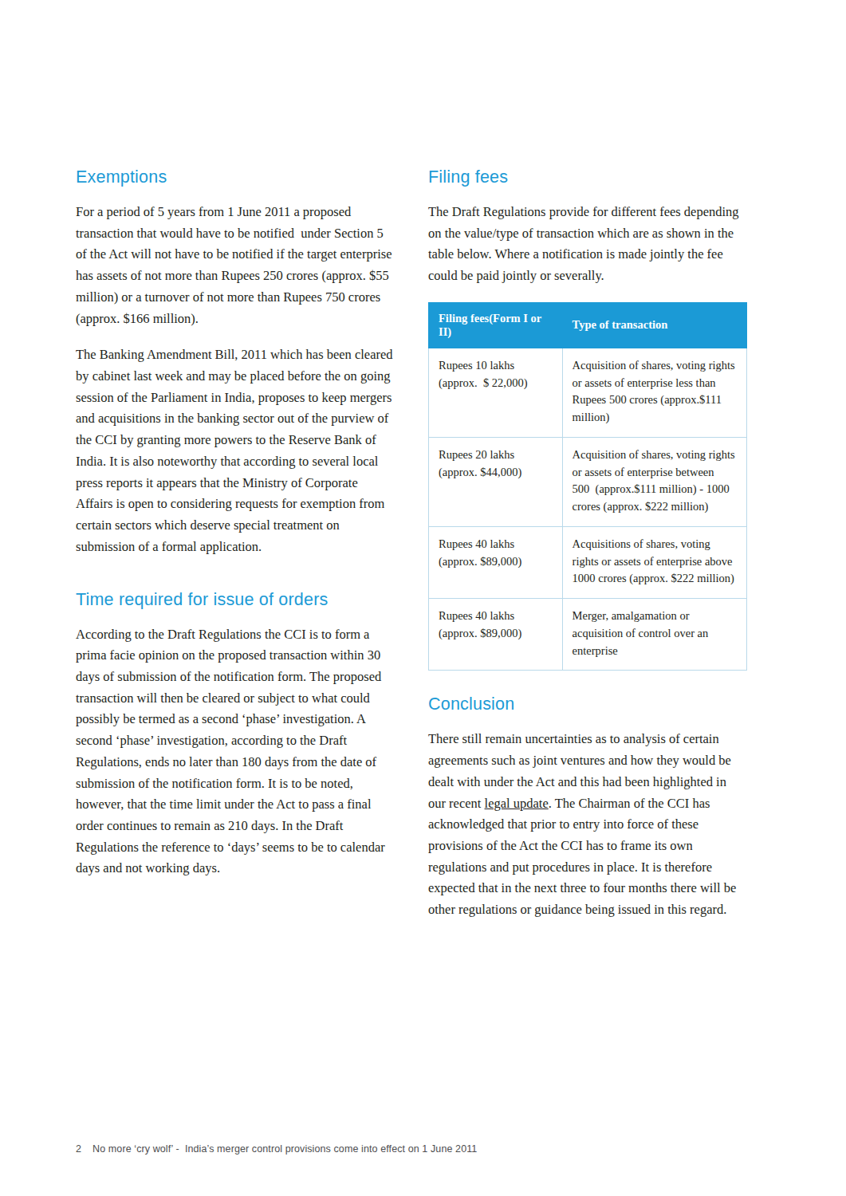Exemptions
For a period of 5 years from 1 June 2011 a proposed transaction that would have to be notified under Section 5 of the Act will not have to be notified if the target enterprise has assets of not more than Rupees 250 crores (approx. $55 million) or a turnover of not more than Rupees 750 crores (approx. $166 million).
The Banking Amendment Bill, 2011 which has been cleared by cabinet last week and may be placed before the on going session of the Parliament in India, proposes to keep mergers and acquisitions in the banking sector out of the purview of the CCI by granting more powers to the Reserve Bank of India. It is also noteworthy that according to several local press reports it appears that the Ministry of Corporate Affairs is open to considering requests for exemption from certain sectors which deserve special treatment on submission of a formal application.
Time required for issue of orders
According to the Draft Regulations the CCI is to form a prima facie opinion on the proposed transaction within 30 days of submission of the notification form. The proposed transaction will then be cleared or subject to what could possibly be termed as a second ‘phase’ investigation. A second ‘phase’ investigation, according to the Draft Regulations, ends no later than 180 days from the date of submission of the notification form. It is to be noted, however, that the time limit under the Act to pass a final order continues to remain as 210 days. In the Draft Regulations the reference to ‘days’ seems to be to calendar days and not working days.
Filing fees
The Draft Regulations provide for different fees depending on the value/type of transaction which are as shown in the table below. Where a notification is made jointly the fee could be paid jointly or severally.
| Filing fees(Form I or II) | Type of transaction |
| --- | --- |
| Rupees 10 lakhs (approx. $ 22,000) | Acquisition of shares, voting rights or assets of enterprise less than Rupees 500 crores (approx.$111 million) |
| Rupees 20 lakhs (approx. $44,000) | Acquisition of shares, voting rights or assets of enterprise between 500 (approx.$111 million) - 1000 crores (approx. $222 million) |
| Rupees 40 lakhs (approx. $89,000) | Acquisitions of shares, voting rights or assets of enterprise above 1000 crores (approx. $222 million) |
| Rupees 40 lakhs (approx. $89,000) | Merger, amalgamation or acquisition of control over an enterprise |
Conclusion
There still remain uncertainties as to analysis of certain agreements such as joint ventures and how they would be dealt with under the Act and this had been highlighted in our recent legal update. The Chairman of the CCI has acknowledged that prior to entry into force of these provisions of the Act the CCI has to frame its own regulations and put procedures in place. It is therefore expected that in the next three to four months there will be other regulations or guidance being issued in this regard.
2 No more ‘cry wolf’ - India’s merger control provisions come into effect on 1 June 2011